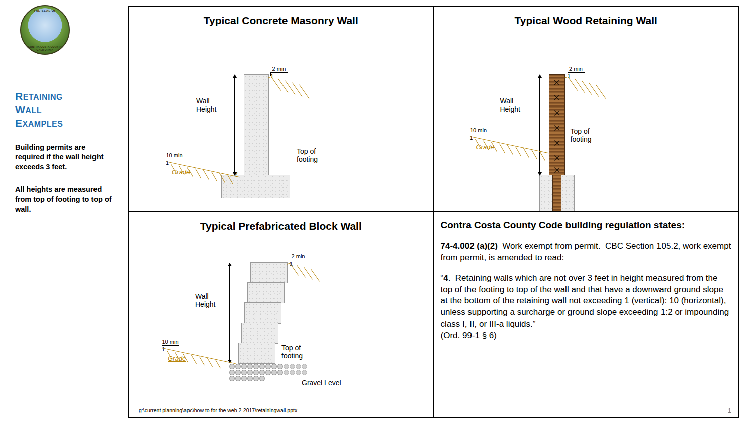RETAINING
WALL
EXAMPLES
Building permits are required if the wall height exceeds 3 feet.
All heights are measured from top of footing to top of wall.
Typical Concrete Masonry Wall
Wall
Height
Top of
footing
2 min 1
10 min 1
Grade
2
Typical Wood Retaining Wall
Wall
Height
Top of
footing
2 min 1
10 min 1
Grade
Typical Prefabricated Block Wall
Wall
Height
Top of
footing
2 min 1
10 min 1
Grade
Gravel Level
g:\current planning\apc\how to for the web 2-2017\retainingwall.pptx
Contra Costa County Code building regulation states:
74-4.002 (a)(2) Work exempt from permit. CBC Section 105.2, work exempt from permit, is amended to read:
“4. Retaining walls which are not over 3 feet in height measured from the top of the footing to top of the wall and that have a downward ground slope at the bottom of the retaining wall not exceeding 1 (vertical): 10 (horizontal), unless supporting a surcharge or ground slope exceeding 1:2 or impounding class I, II, or III-a liquids.”
(Ord. 99-1 § 6)
1